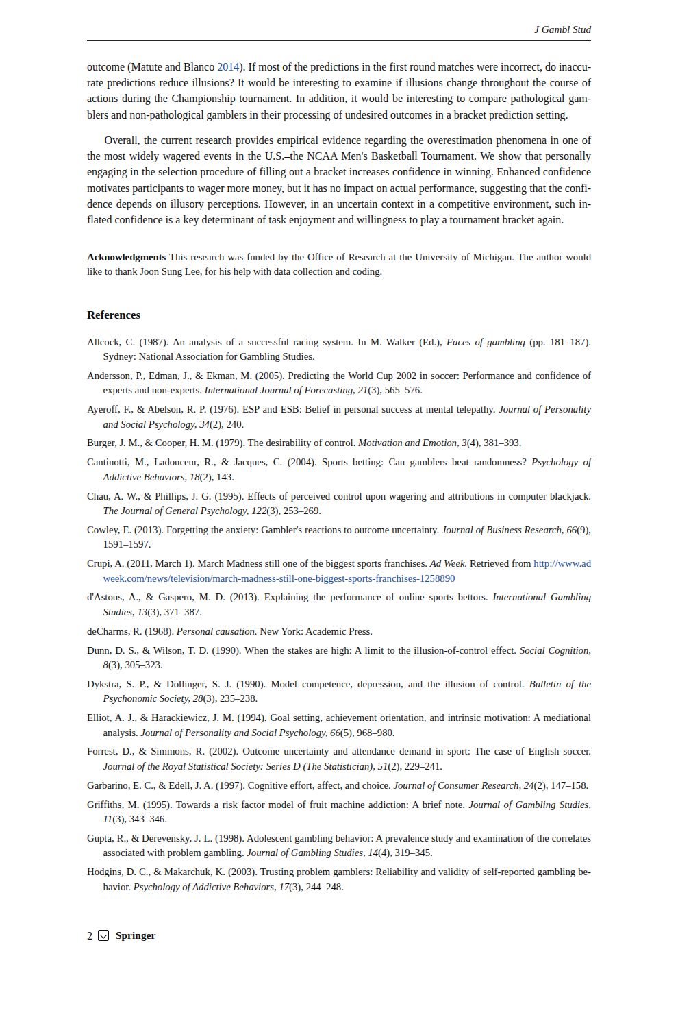J Gambl Stud
outcome (Matute and Blanco 2014). If most of the predictions in the first round matches were incorrect, do inaccurate predictions reduce illusions? It would be interesting to examine if illusions change throughout the course of actions during the Championship tournament. In addition, it would be interesting to compare pathological gamblers and non-pathological gamblers in their processing of undesired outcomes in a bracket prediction setting.
Overall, the current research provides empirical evidence regarding the overestimation phenomena in one of the most widely wagered events in the U.S.–the NCAA Men's Basketball Tournament. We show that personally engaging in the selection procedure of filling out a bracket increases confidence in winning. Enhanced confidence motivates participants to wager more money, but it has no impact on actual performance, suggesting that the confidence depends on illusory perceptions. However, in an uncertain context in a competitive environment, such inflated confidence is a key determinant of task enjoyment and willingness to play a tournament bracket again.
Acknowledgments This research was funded by the Office of Research at the University of Michigan. The author would like to thank Joon Sung Lee, for his help with data collection and coding.
References
Allcock, C. (1987). An analysis of a successful racing system. In M. Walker (Ed.), Faces of gambling (pp. 181–187). Sydney: National Association for Gambling Studies.
Andersson, P., Edman, J., & Ekman, M. (2005). Predicting the World Cup 2002 in soccer: Performance and confidence of experts and non-experts. International Journal of Forecasting, 21(3), 565–576.
Ayeroff, F., & Abelson, R. P. (1976). ESP and ESB: Belief in personal success at mental telepathy. Journal of Personality and Social Psychology, 34(2), 240.
Burger, J. M., & Cooper, H. M. (1979). The desirability of control. Motivation and Emotion, 3(4), 381–393.
Cantinotti, M., Ladouceur, R., & Jacques, C. (2004). Sports betting: Can gamblers beat randomness? Psychology of Addictive Behaviors, 18(2), 143.
Chau, A. W., & Phillips, J. G. (1995). Effects of perceived control upon wagering and attributions in computer blackjack. The Journal of General Psychology, 122(3), 253–269.
Cowley, E. (2013). Forgetting the anxiety: Gambler's reactions to outcome uncertainty. Journal of Business Research, 66(9), 1591–1597.
Crupi, A. (2011, March 1). March Madness still one of the biggest sports franchises. Ad Week. Retrieved from http://www.adweek.com/news/television/march-madness-still-one-biggest-sports-franchises-1258890
d'Astous, A., & Gaspero, M. D. (2013). Explaining the performance of online sports bettors. International Gambling Studies, 13(3), 371–387.
deCharms, R. (1968). Personal causation. New York: Academic Press.
Dunn, D. S., & Wilson, T. D. (1990). When the stakes are high: A limit to the illusion-of-control effect. Social Cognition, 8(3), 305–323.
Dykstra, S. P., & Dollinger, S. J. (1990). Model competence, depression, and the illusion of control. Bulletin of the Psychonomic Society, 28(3), 235–238.
Elliot, A. J., & Harackiewicz, J. M. (1994). Goal setting, achievement orientation, and intrinsic motivation: A mediational analysis. Journal of Personality and Social Psychology, 66(5), 968–980.
Forrest, D., & Simmons, R. (2002). Outcome uncertainty and attendance demand in sport: The case of English soccer. Journal of the Royal Statistical Society: Series D (The Statistician), 51(2), 229–241.
Garbarino, E. C., & Edell, J. A. (1997). Cognitive effort, affect, and choice. Journal of Consumer Research, 24(2), 147–158.
Griffiths, M. (1995). Towards a risk factor model of fruit machine addiction: A brief note. Journal of Gambling Studies, 11(3), 343–346.
Gupta, R., & Derevensky, J. L. (1998). Adolescent gambling behavior: A prevalence study and examination of the correlates associated with problem gambling. Journal of Gambling Studies, 14(4), 319–345.
Hodgins, D. C., & Makarchuk, K. (2003). Trusting problem gamblers: Reliability and validity of self-reported gambling behavior. Psychology of Addictive Behaviors, 17(3), 244–248.
2 Springer